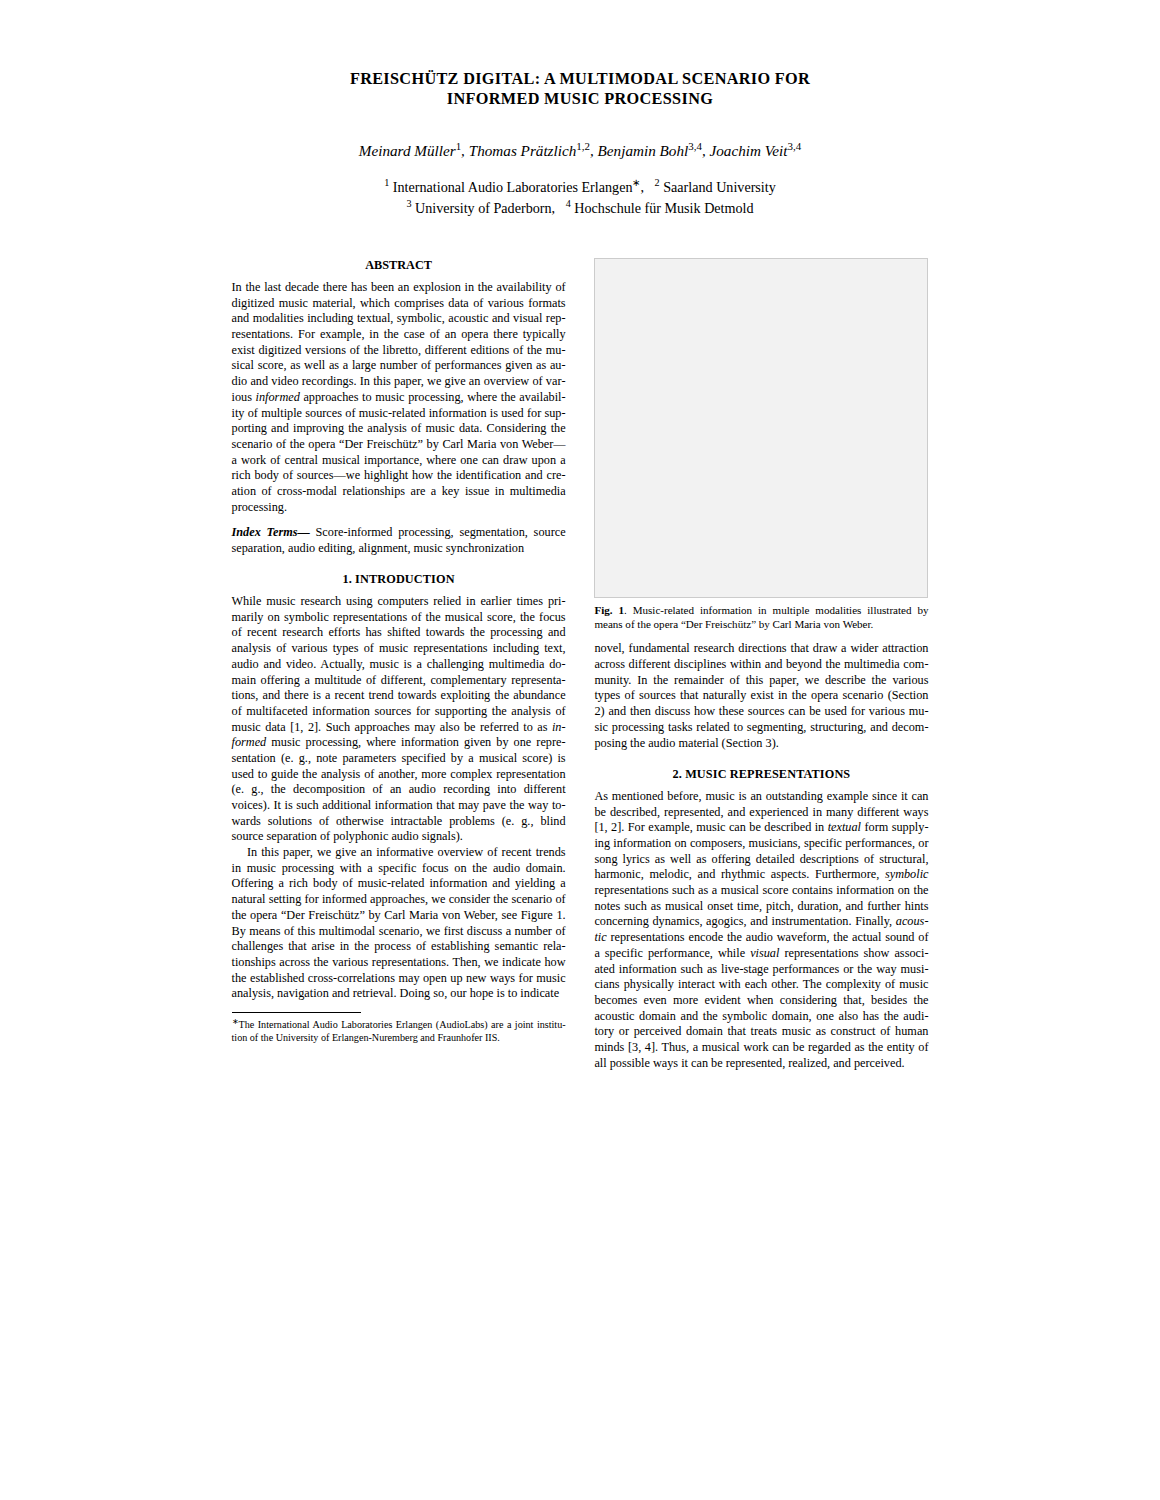Freischütz Digital: A Multimodal Scenario for
Informed Music Processing
Meinard Müller1, Thomas Prätzlich1,2, Benjamin Bohl3,4, Joachim Veit3,4
1 International Audio Laboratories Erlangen∗, 2 Saarland University 3 University of Paderborn, 4 Hochschule für Musik Detmold
Abstract
In the last decade there has been an explosion in the availability of digitized music material, which comprises data of various formats and modalities including textual, symbolic, acoustic and visual representations. For example, in the case of an opera there typically exist digitized versions of the libretto, different editions of the musical score, as well as a large number of performances given as audio and video recordings. In this paper, we give an overview of various informed approaches to music processing, where the availability of multiple sources of music-related information is used for supporting and improving the analysis of music data. Considering the scenario of the opera “Der Freischütz” by Carl Maria von Weber—a work of central musical importance, where one can draw upon a rich body of sources—we highlight how the identification and creation of cross-modal relationships are a key issue in multimedia processing.
Index Terms— Score-informed processing, segmentation, source separation, audio editing, alignment, music synchronization
1. Introduction
While music research using computers relied in earlier times primarily on symbolic representations of the musical score, the focus of recent research efforts has shifted towards the processing and analysis of various types of music representations including text, audio and video. Actually, music is a challenging multimedia domain offering a multitude of different, complementary representations, and there is a recent trend towards exploiting the abundance of multifaceted information sources for supporting the analysis of music data [1, 2]. Such approaches may also be referred to as informed music processing, where information given by one representation (e. g., note parameters specified by a musical score) is used to guide the analysis of another, more complex representation (e. g., the decomposition of an audio recording into different voices). It is such additional information that may pave the way towards solutions of otherwise intractable problems (e. g., blind source separation of polyphonic audio signals).
In this paper, we give an informative overview of recent trends in music processing with a specific focus on the audio domain. Offering a rich body of music-related information and yielding a natural setting for informed approaches, we consider the scenario of the opera “Der Freischütz” by Carl Maria von Weber, see Figure 1. By means of this multimodal scenario, we first discuss a number of challenges that arise in the process of establishing semantic relationships across the various representations. Then, we indicate how the established cross-correlations may open up new ways for music analysis, navigation and retrieval. Doing so, our hope is to indicate
∗The International Audio Laboratories Erlangen (AudioLabs) are a joint institution of the University of Erlangen-Nuremberg and Fraunhofer IIS.
Fig. 1. Music-related information in multiple modalities illustrated by means of the opera “Der Freischütz” by Carl Maria von Weber.
novel, fundamental research directions that draw a wider attraction across different disciplines within and beyond the multimedia community. In the remainder of this paper, we describe the various types of sources that naturally exist in the opera scenario (Section 2) and then discuss how these sources can be used for various music processing tasks related to segmenting, structuring, and decomposing the audio material (Section 3).
2. Music Representations
As mentioned before, music is an outstanding example since it can be described, represented, and experienced in many different ways [1, 2]. For example, music can be described in textual form supplying information on composers, musicians, specific performances, or song lyrics as well as offering detailed descriptions of structural, harmonic, melodic, and rhythmic aspects. Furthermore, symbolic representations such as a musical score contains information on the notes such as musical onset time, pitch, duration, and further hints concerning dynamics, agogics, and instrumentation. Finally, acoustic representations encode the audio waveform, the actual sound of a specific performance, while visual representations show associated information such as live-stage performances or the way musicians physically interact with each other. The complexity of music becomes even more evident when considering that, besides the acoustic domain and the symbolic domain, one also has the auditory or perceived domain that treats music as construct of human minds [3, 4]. Thus, a musical work can be regarded as the entity of all possible ways it can be represented, realized, and perceived.